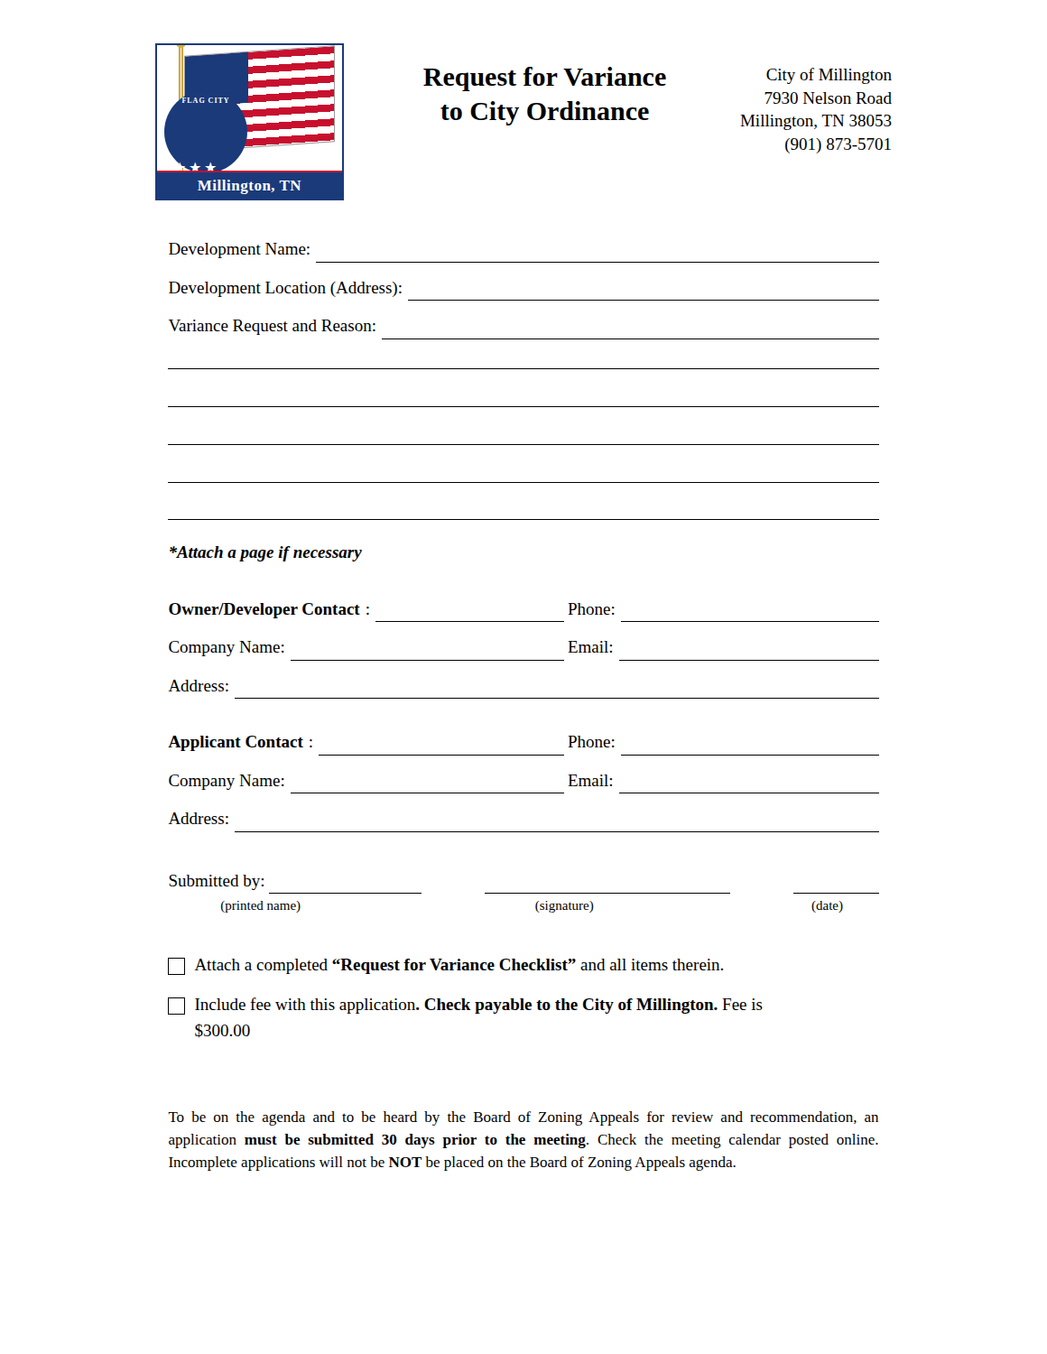FLAG CITY
★★★
Millington, TN
Request for Variance
to City Ordinance
City of Millington
7930 Nelson Road
Millington, TN 38053
(901) 873-5701
Development Name:
Development Location (Address):
Variance Request and Reason:
*Attach a page if necessary
Owner/Developer Contact:
Phone:
Company Name:
Email:
Address:
Applicant Contact:
Phone:
Company Name:
Email:
Address:
Submitted by:
(printed name) (signature) (date)
Attach a completed “Request for Variance Checklist” and all items therein.
Include fee with this application. Check payable to the City of Millington. Fee is $300.00
To be on the agenda and to be heard by the Board of Zoning Appeals for review and recommendation, an application must be submitted 30 days prior to the meeting. Check the meeting calendar posted online. Incomplete applications will not be NOT be placed on the Board of Zoning Appeals agenda.